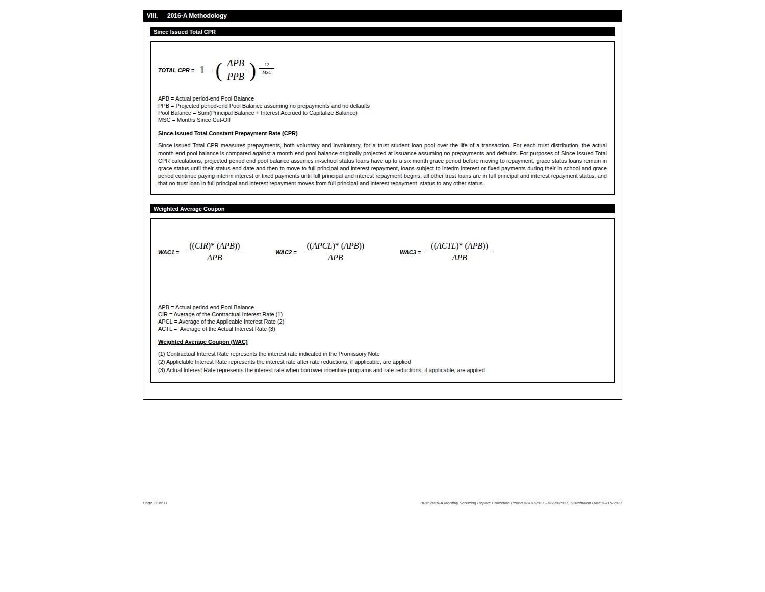VIII. 2016-A Methodology
Since Issued Total CPR
TOTAL CPR = 1 − ( APB PPB ) 12 MSC
APB = Actual period-end Pool Balance
PPB = Projected period-end Pool Balance assuming no prepayments and no defaults
Pool Balance = Sum(Principal Balance + Interest Accrued to Capitalize Balance)
MSC = Months Since Cut-Off
Since-Issued Total Constant Prepayment Rate (CPR)
Since-Issued Total CPR measures prepayments, both voluntary and involuntary, for a trust student loan pool over the life of a transaction. For each trust distribution, the actual month-end pool balance is compared against a month-end pool balance originally projected at issuance assuming no prepayments and defaults. For purposes of Since-Issued Total CPR calculations, projected period end pool balance assumes in-school status loans have up to a six month grace period before moving to repayment, grace status loans remain in grace status until their status end date and then to move to full principal and interest repayment, loans subject to interim interest or fixed payments during their in-school and grace period continue paying interim interest or fixed payments until full principal and interest repayment begins, all other trust loans are in full principal and interest repayment status, and that no trust loan in full principal and interest repayment moves from full principal and interest repayment status to any other status.
Weighted Average Coupon
WAC1 = ((CIR)* (APB)) APB
WAC2 = ((APCL)* (APB)) APB
WAC3 = ((ACTL)* (APB)) APB
APB = Actual period-end Pool Balance
CIR = Average of the Contractual Interest Rate (1)
APCL = Average of the Applicable Interest Rate (2)
ACTL = Average of the Actual Interest Rate (3)
Weighted Average Coupon (WAC)
(1) Contractual Interest Rate represents the interest rate indicated in the Promissory Note
(2) Appliclable Interest Rate represents the interest rate after rate reductions, if applicable, are applied
(3) Actual Interest Rate represents the interest rate when borrower incentive programs and rate reductions, if applicable, are applied
Page 11 of 11
Trust 2016-A Monthly Servicing Report: Collection Period 02/01/2017 - 02/28/2017, Distribution Date 03/15/2017